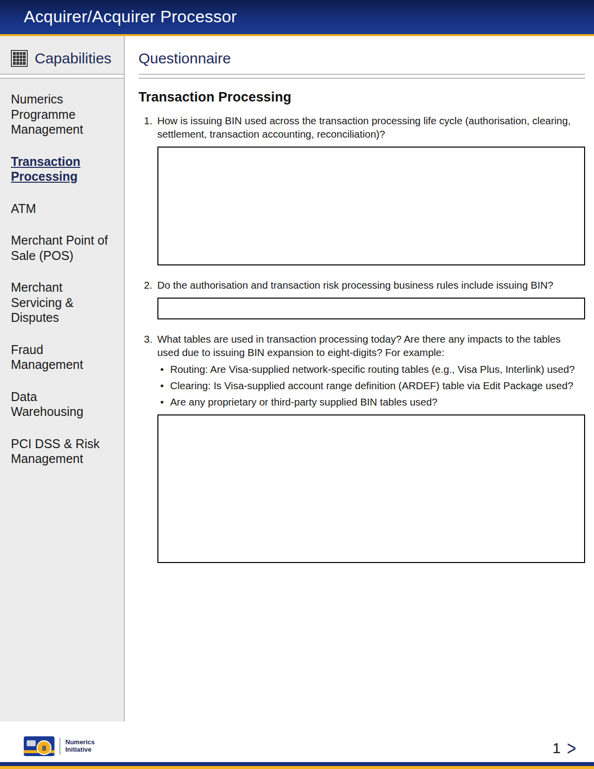Acquirer/Acquirer Processor
Capabilities
Numerics Programme Management
Transaction Processing
ATM
Merchant Point of Sale (POS)
Merchant Servicing & Disputes
Fraud Management
Data Warehousing
PCI DSS & Risk Management
Questionnaire
Transaction Processing
How is issuing BIN used across the transaction processing life cycle (authorisation, clearing, settlement, transaction accounting, reconciliation)?
Do the authorisation and transaction risk processing business rules include issuing BIN?
What tables are used in transaction processing today? Are there any impacts to the tables used due to issuing BIN expansion to eight-digits? For example:
Routing: Are Visa-supplied network-specific routing tables (e.g., Visa Plus, Interlink) used?
Clearing: Is Visa-supplied account range definition (ARDEF) table via Edit Package used?
Are any proprietary or third-party supplied BIN tables used?
8
Numerics
Initiative
1 >